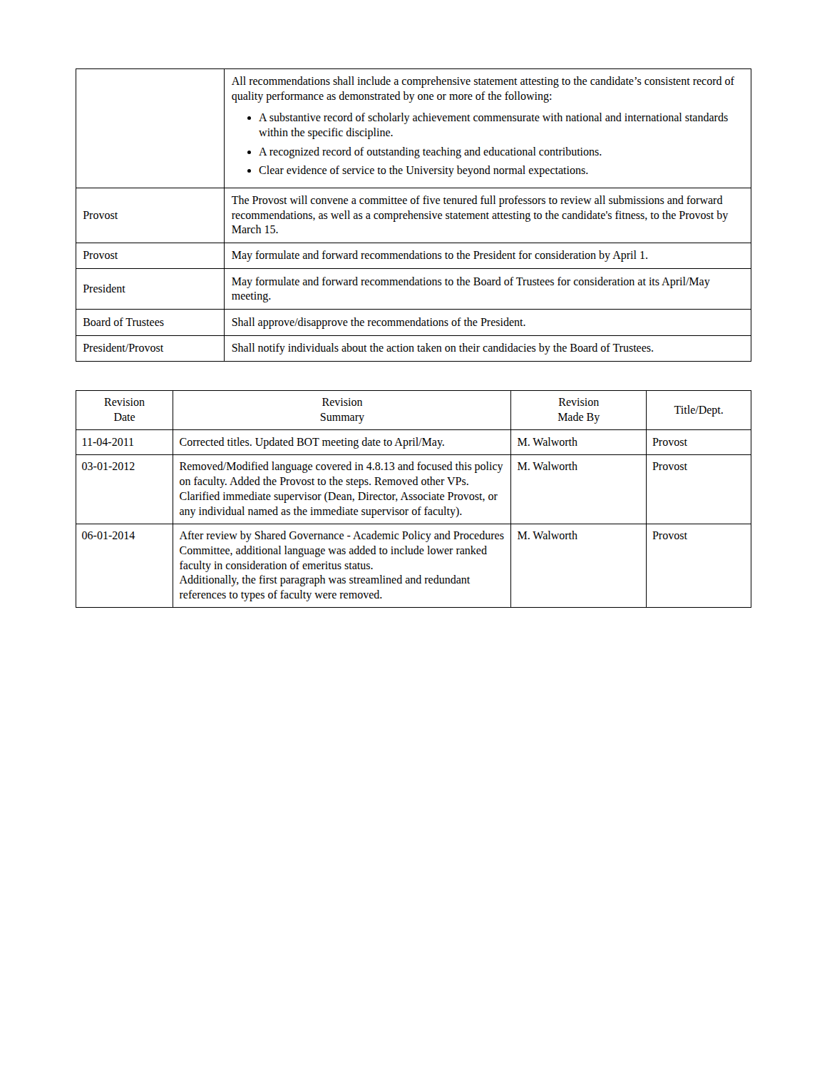| | All recommendations shall include a comprehensive statement attesting to the candidate’s consistent record of quality performance as demonstrated by one or more of the following: A substantive record of scholarly achievement commensurate with national and international standards within the specific discipline. A recognized record of outstanding teaching and educational contributions. Clear evidence of service to the University beyond normal expectations. |
| Provost | The Provost will convene a committee of five tenured full professors to review all submissions and forward recommendations, as well as a comprehensive statement attesting to the candidate's fitness, to the Provost by March 15. |
| Provost | May formulate and forward recommendations to the President for consideration by April 1. |
| President | May formulate and forward recommendations to the Board of Trustees for consideration at its April/May meeting. |
| Board of Trustees | Shall approve/disapprove the recommendations of the President. |
| President/Provost | Shall notify individuals about the action taken on their candidacies by the Board of Trustees. |
| Revision Date | Revision Summary | Revision Made By | Title/Dept. |
| --- | --- | --- | --- |
| 11-04-2011 | Corrected titles. Updated BOT meeting date to April/May. | M. Walworth | Provost |
| 03-01-2012 | Removed/Modified language covered in 4.8.13 and focused this policy on faculty. Added the Provost to the steps. Removed other VPs. Clarified immediate supervisor (Dean, Director, Associate Provost, or any individual named as the immediate supervisor of faculty). | M. Walworth | Provost |
| 06-01-2014 | After review by Shared Governance - Academic Policy and Procedures Committee, additional language was added to include lower ranked faculty in consideration of emeritus status. Additionally, the first paragraph was streamlined and redundant references to types of faculty were removed. | M. Walworth | Provost |